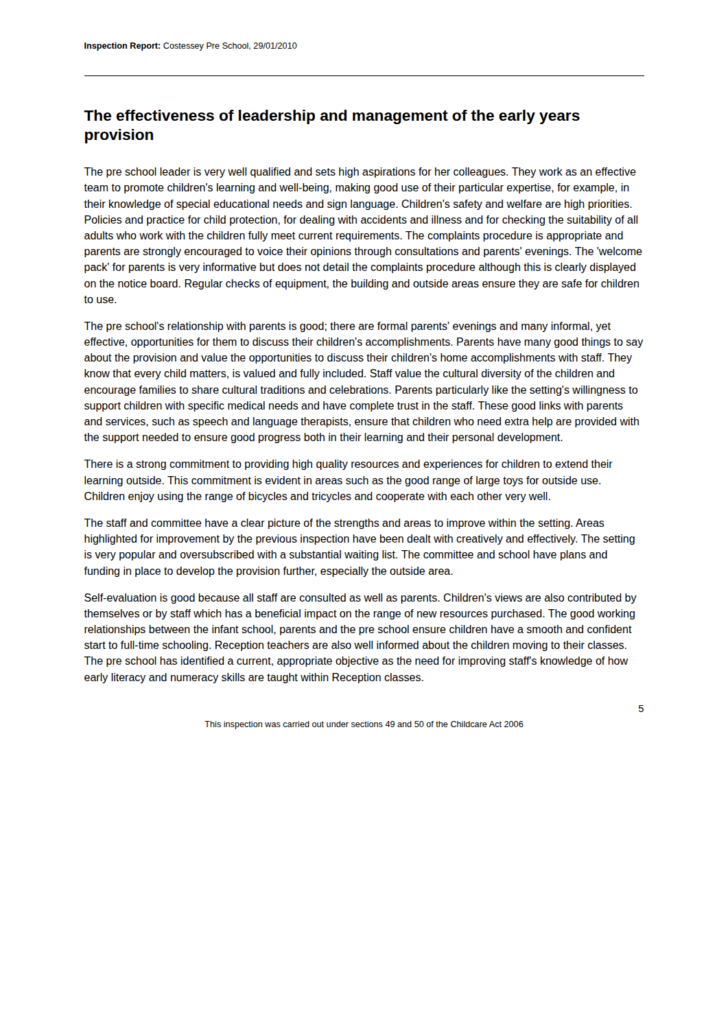Inspection Report: Costessey Pre School, 29/01/2010
The effectiveness of leadership and management of the early years provision
The pre school leader is very well qualified and sets high aspirations for her colleagues. They work as an effective team to promote children's learning and well-being, making good use of their particular expertise, for example, in their knowledge of special educational needs and sign language. Children's safety and welfare are high priorities. Policies and practice for child protection, for dealing with accidents and illness and for checking the suitability of all adults who work with the children fully meet current requirements. The complaints procedure is appropriate and parents are strongly encouraged to voice their opinions through consultations and parents' evenings. The 'welcome pack' for parents is very informative but does not detail the complaints procedure although this is clearly displayed on the notice board. Regular checks of equipment, the building and outside areas ensure they are safe for children to use.
The pre school's relationship with parents is good; there are formal parents' evenings and many informal, yet effective, opportunities for them to discuss their children's accomplishments. Parents have many good things to say about the provision and value the opportunities to discuss their children's home accomplishments with staff. They know that every child matters, is valued and fully included. Staff value the cultural diversity of the children and encourage families to share cultural traditions and celebrations. Parents particularly like the setting's willingness to support children with specific medical needs and have complete trust in the staff. These good links with parents and services, such as speech and language therapists, ensure that children who need extra help are provided with the support needed to ensure good progress both in their learning and their personal development.
There is a strong commitment to providing high quality resources and experiences for children to extend their learning outside. This commitment is evident in areas such as the good range of large toys for outside use. Children enjoy using the range of bicycles and tricycles and cooperate with each other very well.
The staff and committee have a clear picture of the strengths and areas to improve within the setting. Areas highlighted for improvement by the previous inspection have been dealt with creatively and effectively. The setting is very popular and oversubscribed with a substantial waiting list. The committee and school have plans and funding in place to develop the provision further, especially the outside area.
Self-evaluation is good because all staff are consulted as well as parents. Children's views are also contributed by themselves or by staff which has a beneficial impact on the range of new resources purchased. The good working relationships between the infant school, parents and the pre school ensure children have a smooth and confident start to full-time schooling. Reception teachers are also well informed about the children moving to their classes. The pre school has identified a current, appropriate objective as the need for improving staff's knowledge of how early literacy and numeracy skills are taught within Reception classes.
5 This inspection was carried out under sections 49 and 50 of the Childcare Act 2006